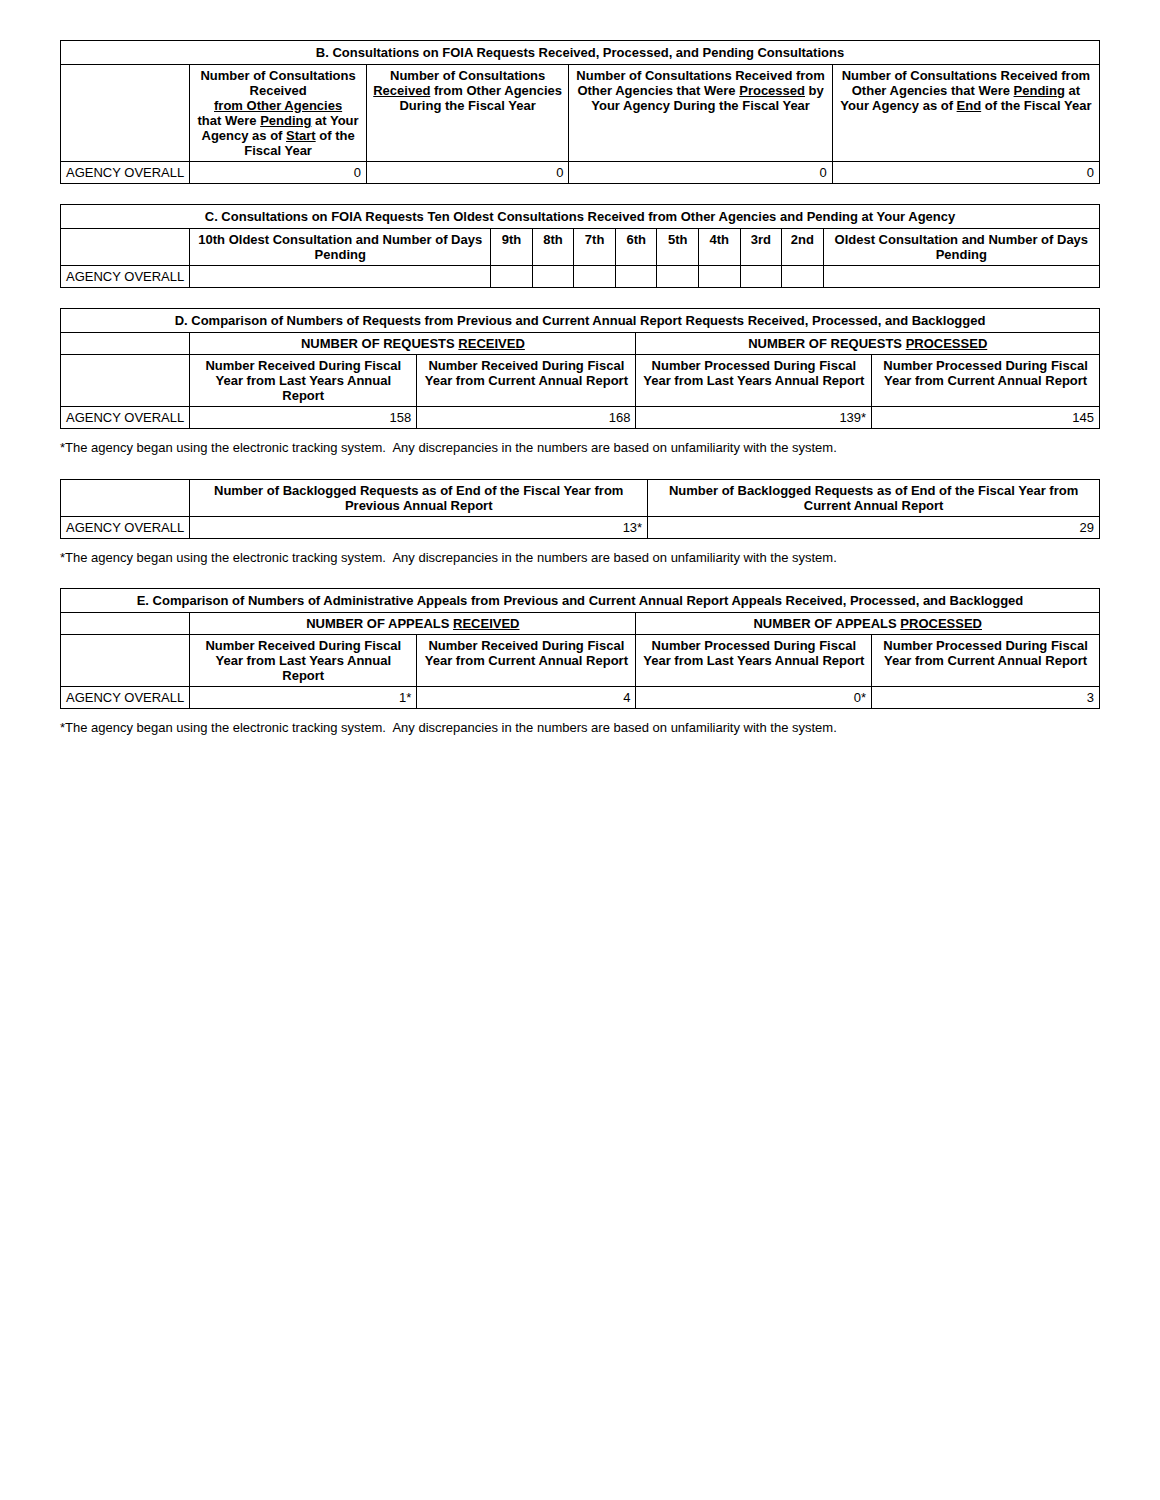B. Consultations on FOIA Requests Received, Processed, and Pending Consultations
| | Number of Consultations Received from Other Agencies that Were Pending at Your Agency as of Start of the Fiscal Year | Number of Consultations Received from Other Agencies During the Fiscal Year | Number of Consultations Received from Other Agencies that Were Processed by Your Agency During the Fiscal Year | Number of Consultations Received from Other Agencies that Were Pending at Your Agency as of End of the Fiscal Year |
| --- | --- | --- | --- | --- |
| AGENCY OVERALL | 0 | 0 | 0 | 0 |
C. Consultations on FOIA Requests Ten Oldest Consultations Received from Other Agencies and Pending at Your Agency
| | 10th Oldest Consultation and Number of Days Pending | 9th | 8th | 7th | 6th | 5th | 4th | 3rd | 2nd | Oldest Consultation and Number of Days Pending |
| --- | --- | --- | --- | --- | --- | --- | --- | --- | --- | --- |
| AGENCY OVERALL | | | | | | | | | | |
D. Comparison of Numbers of Requests from Previous and Current Annual Report Requests Received, Processed, and Backlogged
| | NUMBER OF REQUESTS RECEIVED | NUMBER OF REQUESTS PROCESSED |
| --- | --- | --- |
| | Number Received During Fiscal Year from Last Years Annual Report | Number Received During Fiscal Year from Current Annual Report | Number Processed During Fiscal Year from Last Years Annual Report | Number Processed During Fiscal Year from Current Annual Report |
| AGENCY OVERALL | 158 | 168 | 139* | 145 |
*The agency began using the electronic tracking system. Any discrepancies in the numbers are based on unfamiliarity with the system.
| | Number of Backlogged Requests as of End of the Fiscal Year from Previous Annual Report | Number of Backlogged Requests as of End of the Fiscal Year from Current Annual Report |
| --- | --- | --- |
| AGENCY OVERALL | 13* | 29 |
*The agency began using the electronic tracking system. Any discrepancies in the numbers are based on unfamiliarity with the system.
E. Comparison of Numbers of Administrative Appeals from Previous and Current Annual Report Appeals Received, Processed, and Backlogged
| | NUMBER OF APPEALS RECEIVED | NUMBER OF APPEALS PROCESSED |
| --- | --- | --- |
| | Number Received During Fiscal Year from Last Years Annual Report | Number Received During Fiscal Year from Current Annual Report | Number Processed During Fiscal Year from Last Years Annual Report | Number Processed During Fiscal Year from Current Annual Report |
| AGENCY OVERALL | 1* | 4 | 0* | 3 |
*The agency began using the electronic tracking system. Any discrepancies in the numbers are based on unfamiliarity with the system.